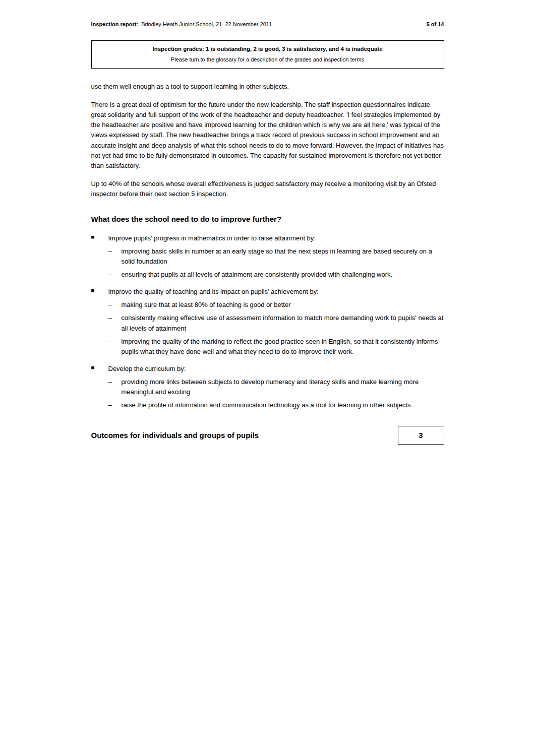Inspection report: Brindley Heath Junior School, 21–22 November 2011
5 of 14
Inspection grades: 1 is outstanding, 2 is good, 3 is satisfactory, and 4 is inadequate
Please turn to the glossary for a description of the grades and inspection terms
use them well enough as a tool to support learning in other subjects.
There is a great deal of optimism for the future under the new leadership. The staff inspection questionnaires indicate great solidarity and full support of the work of the headteacher and deputy headteacher. 'I feel strategies implemented by the headteacher are positive and have improved learning for the children which is why we are all here,' was typical of the views expressed by staff. The new headteacher brings a track record of previous success in school improvement and an accurate insight and deep analysis of what this school needs to do to move forward. However, the impact of initiatives has not yet had time to be fully demonstrated in outcomes. The capacity for sustained improvement is therefore not yet better than satisfactory.
Up to 40% of the schools whose overall effectiveness is judged satisfactory may receive a monitoring visit by an Ofsted inspector before their next section 5 inspection.
What does the school need to do to improve further?
Improve pupils' progress in mathematics in order to raise attainment by:
improving basic skills in number at an early stage so that the next steps in learning are based securely on a solid foundation
ensuring that pupils at all levels of attainment are consistently provided with challenging work.
Improve the quality of teaching and its impact on pupils' achievement by:
making sure that at least 80% of teaching is good or better
consistently making effective use of assessment information to match more demanding work to pupils' needs at all levels of attainment
improving the quality of the marking to reflect the good practice seen in English, so that it consistently informs pupils what they have done well and what they need to do to improve their work.
Develop the curriculum by:
providing more links between subjects to develop numeracy and literacy skills and make learning more meaningful and exciting
raise the profile of information and communication technology as a tool for learning in other subjects.
Outcomes for individuals and groups of pupils
3